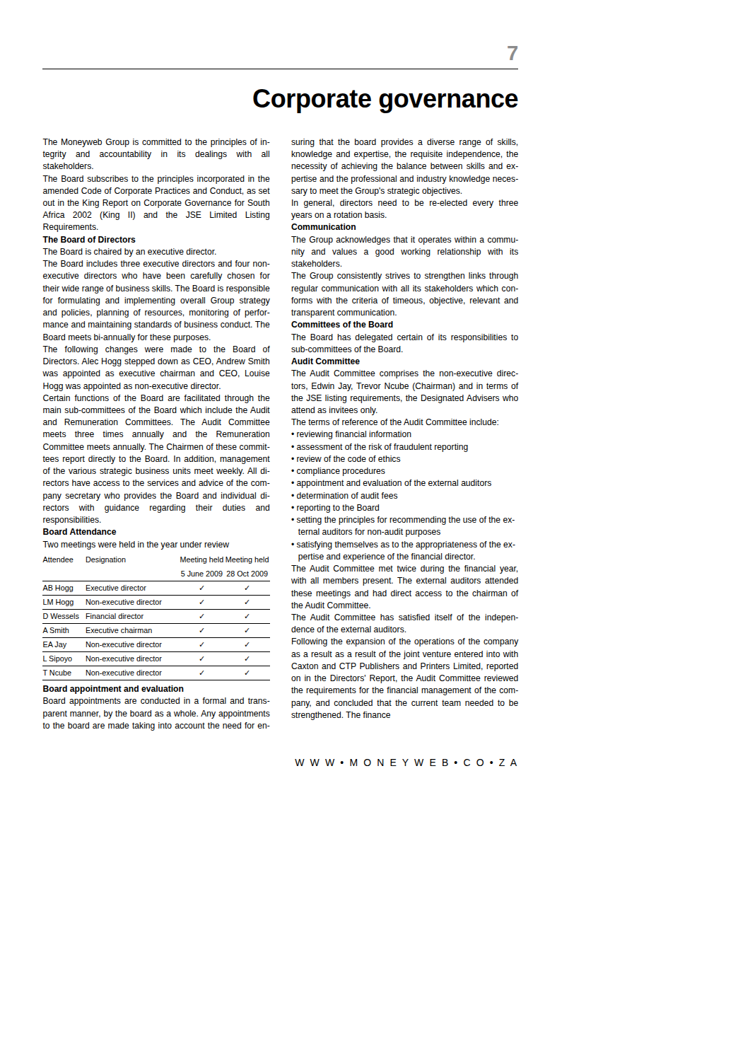7
Corporate governance
The Moneyweb Group is committed to the principles of integrity and accountability in its dealings with all stakeholders.
The Board subscribes to the principles incorporated in the amended Code of Corporate Practices and Conduct, as set out in the King Report on Corporate Governance for South Africa 2002 (King II) and the JSE Limited Listing Requirements.
The Board of Directors
The Board is chaired by an executive director.
The Board includes three executive directors and four non-executive directors who have been carefully chosen for their wide range of business skills. The Board is responsible for formulating and implementing overall Group strategy and policies, planning of resources, monitoring of performance and maintaining standards of business conduct. The Board meets bi-annually for these purposes.
The following changes were made to the Board of Directors. Alec Hogg stepped down as CEO, Andrew Smith was appointed as executive chairman and CEO, Louise Hogg was appointed as non-executive director.
Certain functions of the Board are facilitated through the main sub-committees of the Board which include the Audit and Remuneration Committees. The Audit Committee meets three times annually and the Remuneration Committee meets annually. The Chairmen of these committees report directly to the Board. In addition, management of the various strategic business units meet weekly. All directors have access to the services and advice of the company secretary who provides the Board and individual directors with guidance regarding their duties and responsibilities.
Board Attendance
Two meetings were held in the year under review
| Attendee | Designation | Meeting held | Meeting held |
| --- | --- | --- | --- |
| | | 5 June 2009 | 28 Oct 2009 |
| AB Hogg | Executive director | ✓ | ✓ |
| LM Hogg | Non-executive director | ✓ | ✓ |
| D Wessels | Financial director | ✓ | ✓ |
| A Smith | Executive chairman | ✓ | ✓ |
| EA Jay | Non-executive director | ✓ | ✓ |
| L Sipoyo | Non-executive director | ✓ | ✓ |
| T Ncube | Non-executive director | ✓ | ✓ |
Board appointment and evaluation
Board appointments are conducted in a formal and transparent manner, by the board as a whole. Any appointments to the board are made taking into account the need for ensuring that the board provides a diverse range of skills, knowledge and expertise, the requisite independence, the necessity of achieving the balance between skills and expertise and the professional and industry knowledge necessary to meet the Group's strategic objectives.
In general, directors need to be re-elected every three years on a rotation basis.
Communication
The Group acknowledges that it operates within a community and values a good working relationship with its stakeholders.
The Group consistently strives to strengthen links through regular communication with all its stakeholders which conforms with the criteria of timeous, objective, relevant and transparent communication.
Committees of the Board
The Board has delegated certain of its responsibilities to sub-committees of the Board.
Audit Committee
The Audit Committee comprises the non-executive directors, Edwin Jay, Trevor Ncube (Chairman) and in terms of the JSE listing requirements, the Designated Advisers who attend as invitees only.
The terms of reference of the Audit Committee include:
• reviewing financial information
• assessment of the risk of fraudulent reporting
• review of the code of ethics
• compliance procedures
• appointment and evaluation of the external auditors
• determination of audit fees
• reporting to the Board
• setting the principles for recommending the use of the external auditors for non-audit purposes
• satisfying themselves as to the appropriateness of the expertise and experience of the financial director.
The Audit Committee met twice during the financial year, with all members present. The external auditors attended these meetings and had direct access to the chairman of the Audit Committee.
The Audit Committee has satisfied itself of the independence of the external auditors.
Following the expansion of the operations of the company as a result as a result of the joint venture entered into with Caxton and CTP Publishers and Printers Limited, reported on in the Directors' Report, the Audit Committee reviewed the requirements for the financial management of the company, and concluded that the current team needed to be strengthened. The finance
W W W • M O N E Y W E B • C O • Z A